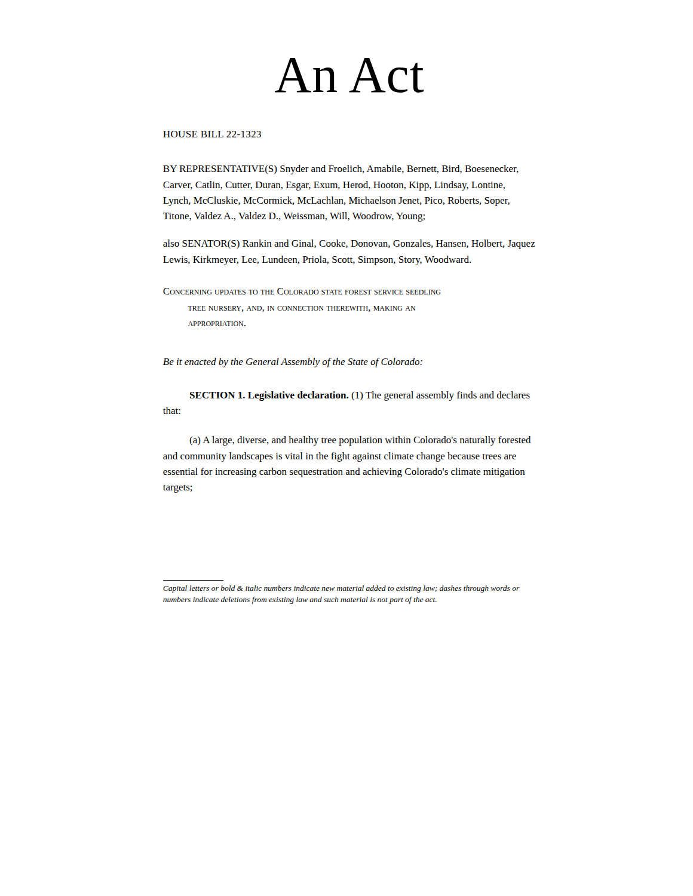An Act
HOUSE BILL 22-1323
BY REPRESENTATIVE(S) Snyder and Froelich, Amabile, Bernett, Bird, Boesenecker, Carver, Catlin, Cutter, Duran, Esgar, Exum, Herod, Hooton, Kipp, Lindsay, Lontine, Lynch, McCluskie, McCormick, McLachlan, Michaelson Jenet, Pico, Roberts, Soper, Titone, Valdez A., Valdez D., Weissman, Will, Woodrow, Young;
also SENATOR(S) Rankin and Ginal, Cooke, Donovan, Gonzales, Hansen, Holbert, Jaquez Lewis, Kirkmeyer, Lee, Lundeen, Priola, Scott, Simpson, Story, Woodward.
Concerning updates to the Colorado state forest service seedling tree nursery, and, in connection therewith, making an appropriation.
Be it enacted by the General Assembly of the State of Colorado:
SECTION 1. Legislative declaration. (1) The general assembly finds and declares that:
(a) A large, diverse, and healthy tree population within Colorado's naturally forested and community landscapes is vital in the fight against climate change because trees are essential for increasing carbon sequestration and achieving Colorado's climate mitigation targets;
Capital letters or bold & italic numbers indicate new material added to existing law; dashes through words or numbers indicate deletions from existing law and such material is not part of the act.